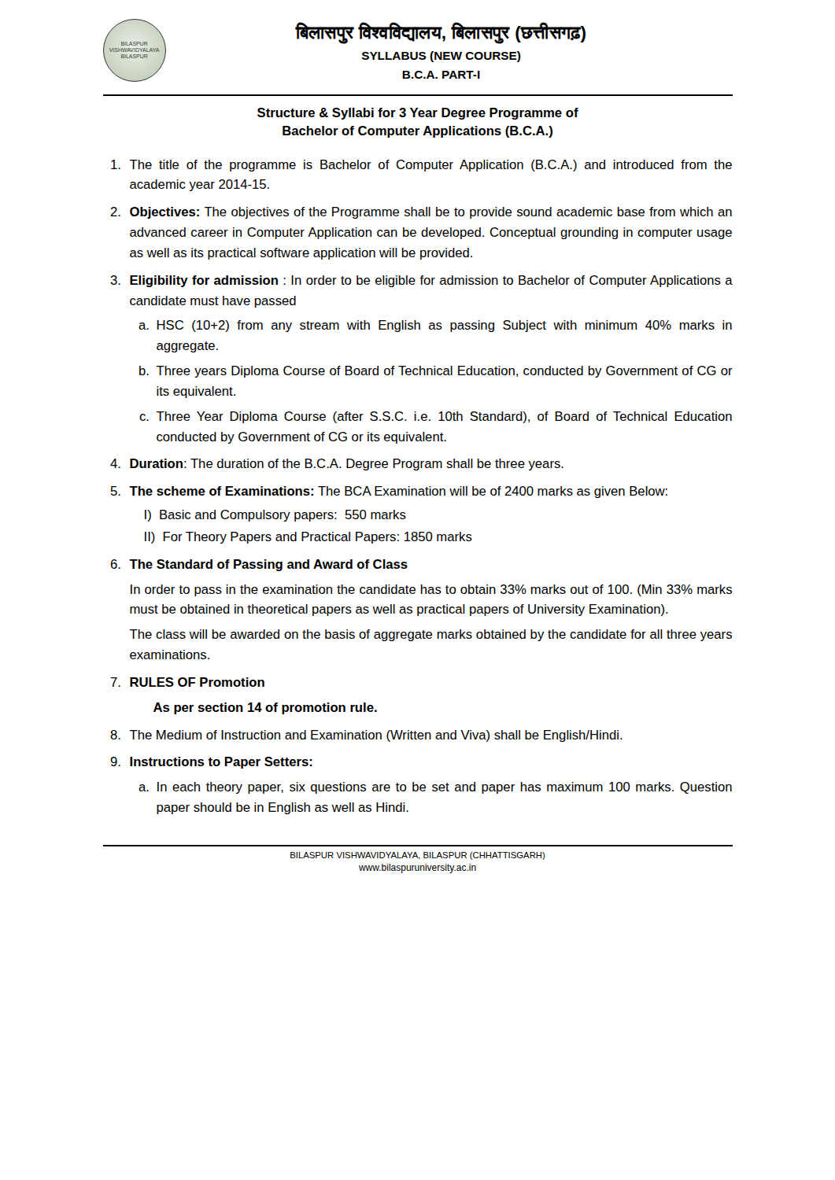BILASPUR
VISHWAVIDYALAYA
BILASPUR
बिलासपुर विश्वविद्यालय, बिलासपुर (छत्तीसगढ़)
SYLLABUS (NEW COURSE)
B.C.A. PART-I
Structure & Syllabi for 3 Year Degree Programme of
Bachelor of Computer Applications (B.C.A.)
The title of the programme is Bachelor of Computer Application (B.C.A.) and introduced from the academic year 2014-15.
Objectives: The objectives of the Programme shall be to provide sound academic base from which an advanced career in Computer Application can be developed. Conceptual grounding in computer usage as well as its practical software application will be provided.
Eligibility for admission : In order to be eligible for admission to Bachelor of Computer Applications a candidate must have passed
HSC (10+2) from any stream with English as passing Subject with minimum 40% marks in aggregate.
Three years Diploma Course of Board of Technical Education, conducted by Government of CG or its equivalent.
Three Year Diploma Course (after S.S.C. i.e. 10th Standard), of Board of Technical Education conducted by Government of CG or its equivalent.
Duration: The duration of the B.C.A. Degree Program shall be three years.
The scheme of Examinations: The BCA Examination will be of 2400 marks as given Below:
I) Basic and Compulsory papers: 550 marks
II) For Theory Papers and Practical Papers: 1850 marks
The Standard of Passing and Award of Class
In order to pass in the examination the candidate has to obtain 33% marks out of 100. (Min 33% marks must be obtained in theoretical papers as well as practical papers of University Examination).
The class will be awarded on the basis of aggregate marks obtained by the candidate for all three years examinations.
RULES OF Promotion
As per section 14 of promotion rule.
The Medium of Instruction and Examination (Written and Viva) shall be English/Hindi.
Instructions to Paper Setters:
In each theory paper, six questions are to be set and paper has maximum 100 marks. Question paper should be in English as well as Hindi.
BILASPUR VISHWAVIDYALAYA, BILASPUR (CHHATTISGARH)
www.bilaspuruniversity.ac.in